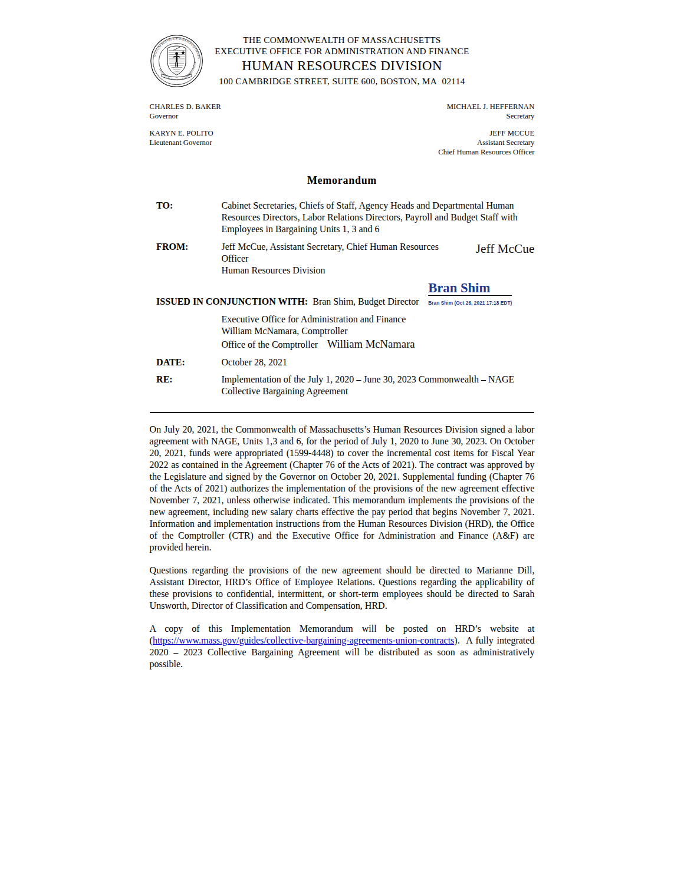SIGILLVM REIPVBLICÆ MASSACHVSETTENSIS ENSE PETIT PLACIDAM SVB LIBERTATE QVIETEM
The Commonwealth of Massachusetts
Executive Office for Administration and Finance
Human Resources Division
100 Cambridge Street, Suite 600, Boston, MA 02114
| Charles D. Baker | Michael J. Heffernan |
| Governor | Secretary |
| Karyn E. Polito | Jeff McCue |
| Lieutenant Governor | Assistant Secretary |
| | Chief Human Resources Officer |
Memorandum
| TO: | Cabinet Secretaries, Chiefs of Staff, Agency Heads and Departmental Human Resources Directors, Labor Relations Directors, Payroll and Budget Staff with Employees in Bargaining Units 1, 3 and 6 |
| FROM: | Jeff McCue Jeff McCue, Assistant Secretary, Chief Human Resources Officer Human Resources Division |
| ISSUED IN CONJUNCTION WITH: Bran Shim, Budget Director Bran Shim Bran Shim (Oct 26, 2021 17:18 EDT) |
| | Executive Office for Administration and Finance William McNamara, Comptroller Office of the Comptroller William McNamara |
| DATE: | October 28, 2021 |
| RE: | Implementation of the July 1, 2020 – June 30, 2023 Commonwealth – NAGE Collective Bargaining Agreement |
On July 20, 2021, the Commonwealth of Massachusetts’s Human Resources Division signed a labor agreement with NAGE, Units 1,3 and 6, for the period of July 1, 2020 to June 30, 2023. On October 20, 2021, funds were appropriated (1599-4448) to cover the incremental cost items for Fiscal Year 2022 as contained in the Agreement (Chapter 76 of the Acts of 2021). The contract was approved by the Legislature and signed by the Governor on October 20, 2021. Supplemental funding (Chapter 76 of the Acts of 2021) authorizes the implementation of the provisions of the new agreement effective November 7, 2021, unless otherwise indicated. This memorandum implements the provisions of the new agreement, including new salary charts effective the pay period that begins November 7, 2021. Information and implementation instructions from the Human Resources Division (HRD), the Office of the Comptroller (CTR) and the Executive Office for Administration and Finance (A&F) are provided herein.
Questions regarding the provisions of the new agreement should be directed to Marianne Dill, Assistant Director, HRD’s Office of Employee Relations. Questions regarding the applicability of these provisions to confidential, intermittent, or short-term employees should be directed to Sarah Unsworth, Director of Classification and Compensation, HRD.
A copy of this Implementation Memorandum will be posted on HRD’s website at (https://www.mass.gov/guides/collective-bargaining-agreements-union-contracts). A fully integrated 2020 – 2023 Collective Bargaining Agreement will be distributed as soon as administratively possible.